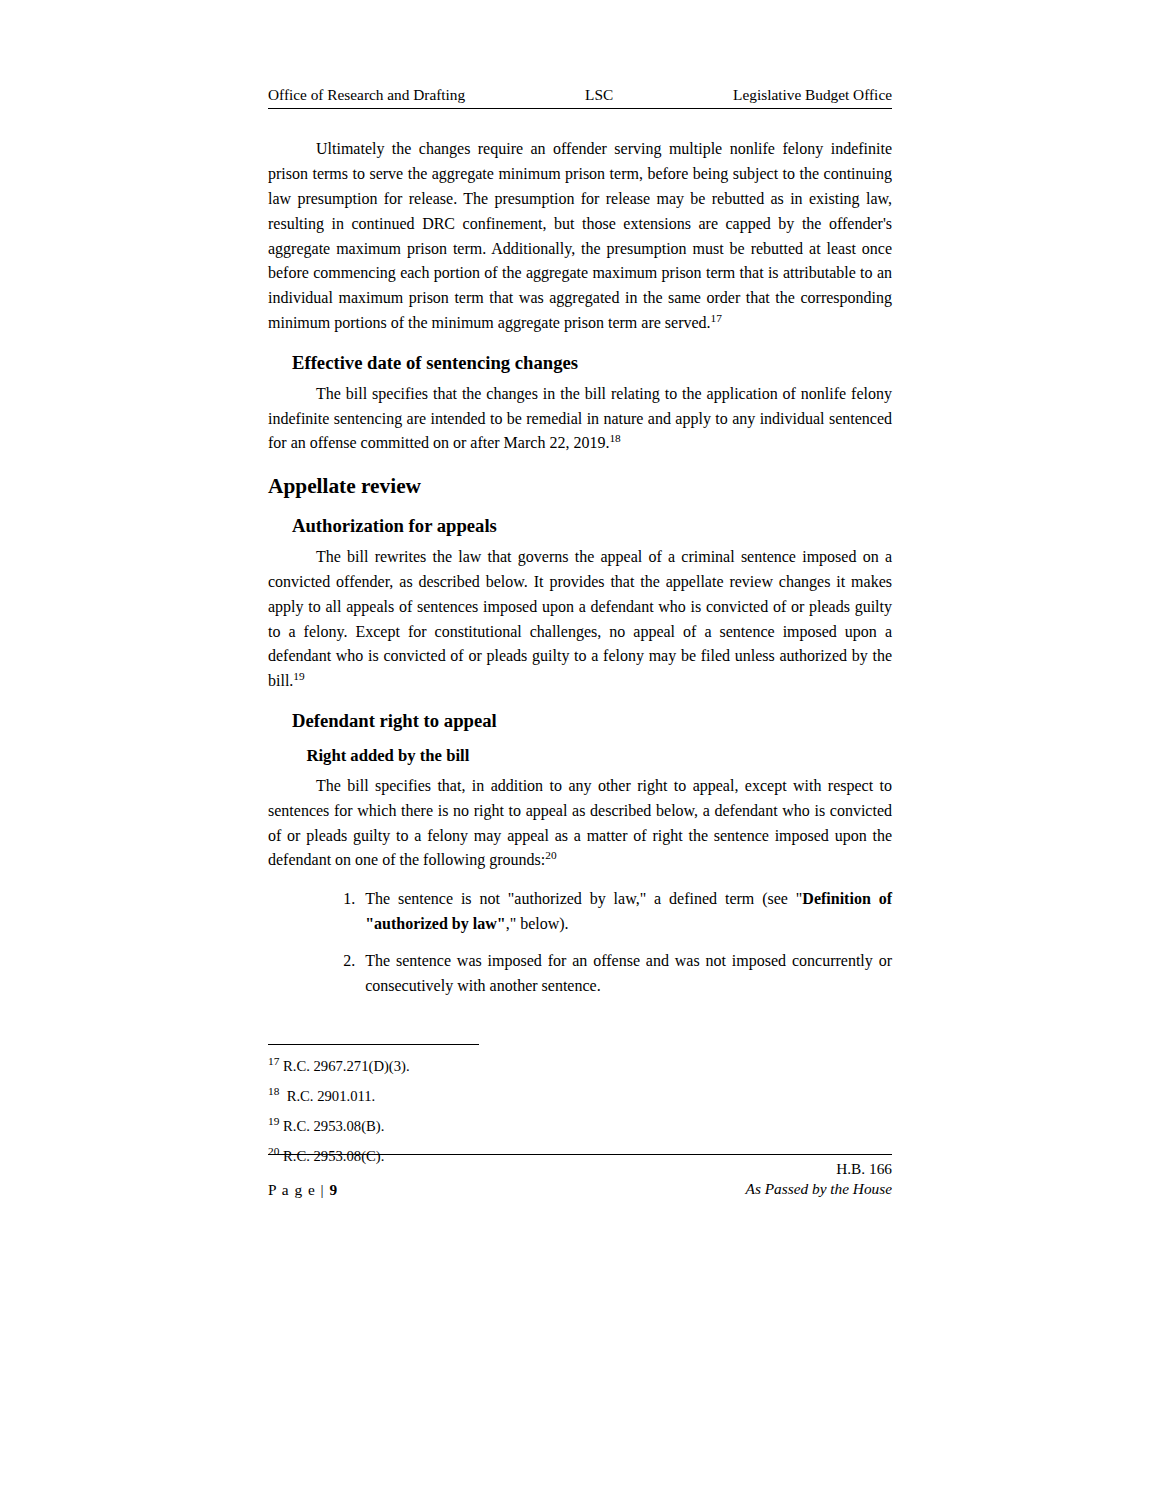Office of Research and Drafting
LSC
Legislative Budget Office
Ultimately the changes require an offender serving multiple nonlife felony indefinite prison terms to serve the aggregate minimum prison term, before being subject to the continuing law presumption for release. The presumption for release may be rebutted as in existing law, resulting in continued DRC confinement, but those extensions are capped by the offender's aggregate maximum prison term. Additionally, the presumption must be rebutted at least once before commencing each portion of the aggregate maximum prison term that is attributable to an individual maximum prison term that was aggregated in the same order that the corresponding minimum portions of the minimum aggregate prison term are served.17
Effective date of sentencing changes
The bill specifies that the changes in the bill relating to the application of nonlife felony indefinite sentencing are intended to be remedial in nature and apply to any individual sentenced for an offense committed on or after March 22, 2019.18
Appellate review
Authorization for appeals
The bill rewrites the law that governs the appeal of a criminal sentence imposed on a convicted offender, as described below. It provides that the appellate review changes it makes apply to all appeals of sentences imposed upon a defendant who is convicted of or pleads guilty to a felony. Except for constitutional challenges, no appeal of a sentence imposed upon a defendant who is convicted of or pleads guilty to a felony may be filed unless authorized by the bill.19
Defendant right to appeal
Right added by the bill
The bill specifies that, in addition to any other right to appeal, except with respect to sentences for which there is no right to appeal as described below, a defendant who is convicted of or pleads guilty to a felony may appeal as a matter of right the sentence imposed upon the defendant on one of the following grounds:20
The sentence is not "authorized by law," a defined term (see "Definition of "authorized by law"," below).
The sentence was imposed for an offense and was not imposed concurrently or consecutively with another sentence.
17 R.C. 2967.271(D)(3).
18 R.C. 2901.011.
19 R.C. 2953.08(B).
20 R.C. 2953.08(C).
P a g e | 9
H.B. 166
As Passed by the House